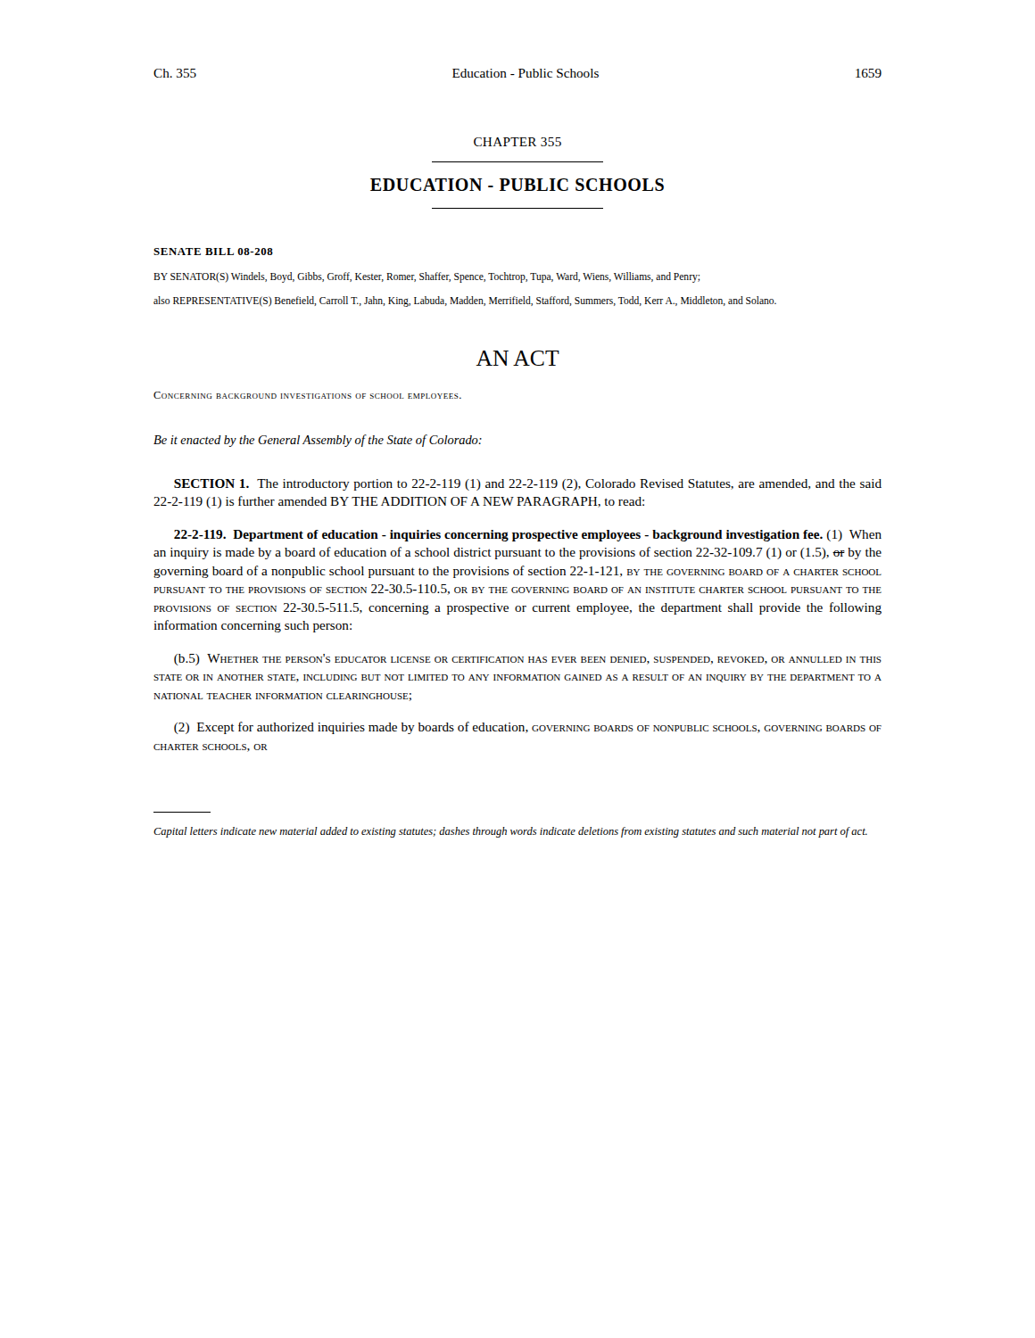Ch. 355 Education - Public Schools 1659
CHAPTER 355
EDUCATION - PUBLIC SCHOOLS
SENATE BILL 08-208
BY SENATOR(S) Windels, Boyd, Gibbs, Groff, Kester, Romer, Shaffer, Spence, Tochtrop, Tupa, Ward, Wiens, Williams, and Penry;
also REPRESENTATIVE(S) Benefield, Carroll T., Jahn, King, Labuda, Madden, Merrifield, Stafford, Summers, Todd, Kerr A., Middleton, and Solano.
AN ACT
Concerning background investigations of school employees.
Be it enacted by the General Assembly of the State of Colorado:
SECTION 1. The introductory portion to 22-2-119 (1) and 22-2-119 (2), Colorado Revised Statutes, are amended, and the said 22-2-119 (1) is further amended BY THE ADDITION OF A NEW PARAGRAPH, to read:
22-2-119. Department of education - inquiries concerning prospective employees - background investigation fee. (1) When an inquiry is made by a board of education of a school district pursuant to the provisions of section 22-32-109.7 (1) or (1.5), or by the governing board of a nonpublic school pursuant to the provisions of section 22-1-121, by the governing board of a charter school pursuant to the provisions of section 22-30.5-110.5, or by the governing board of an institute charter school pursuant to the provisions of section 22-30.5-511.5, concerning a prospective or current employee, the department shall provide the following information concerning such person:
(b.5) Whether the person's educator license or certification has ever been denied, suspended, revoked, or annulled in this state or in another state, including but not limited to any information gained as a result of an inquiry by the department to a national teacher information clearinghouse;
(2) Except for authorized inquiries made by boards of education, governing boards of nonpublic schools, governing boards of charter schools, or
Capital letters indicate new material added to existing statutes; dashes through words indicate deletions from existing statutes and such material not part of act.